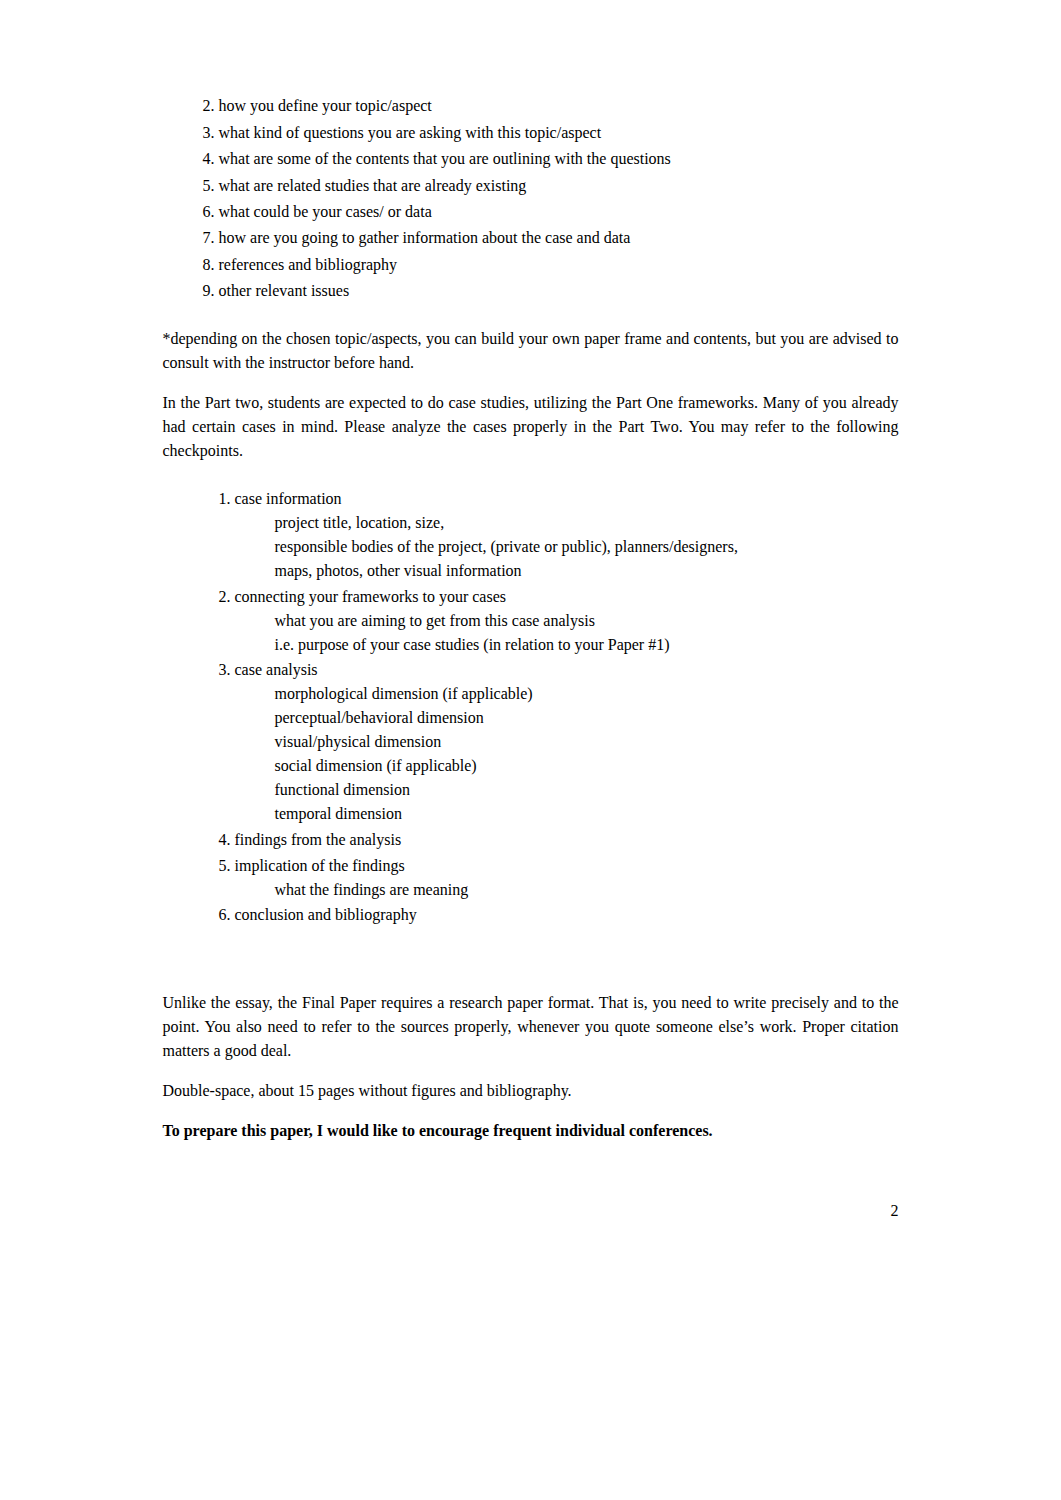how you define your topic/aspect
what kind of questions you are asking with this topic/aspect
what are some of the contents that you are outlining with the questions
what are related studies that are already existing
what could be your cases/ or data
how are you going to gather information about the case and data
references and bibliography
other relevant issues
*depending on the chosen topic/aspects, you can build your own paper frame and contents, but you are advised to consult with the instructor before hand.
In the Part two, students are expected to do case studies, utilizing the Part One frameworks. Many of you already had certain cases in mind. Please analyze the cases properly in the Part Two. You may refer to the following checkpoints.
case information
project title, location, size,
responsible bodies of the project, (private or public), planners/designers,
maps, photos, other visual information
connecting your frameworks to your cases
what you are aiming to get from this case analysis
i.e. purpose of your case studies (in relation to your Paper #1)
case analysis
morphological dimension (if applicable)
perceptual/behavioral dimension
visual/physical dimension
social dimension (if applicable)
functional dimension
temporal dimension
findings from the analysis
implication of the findings
what the findings are meaning
conclusion and bibliography
Unlike the essay, the Final Paper requires a research paper format. That is, you need to write precisely and to the point. You also need to refer to the sources properly, whenever you quote someone else’s work. Proper citation matters a good deal.
Double-space, about 15 pages without figures and bibliography.
To prepare this paper, I would like to encourage frequent individual conferences.
2